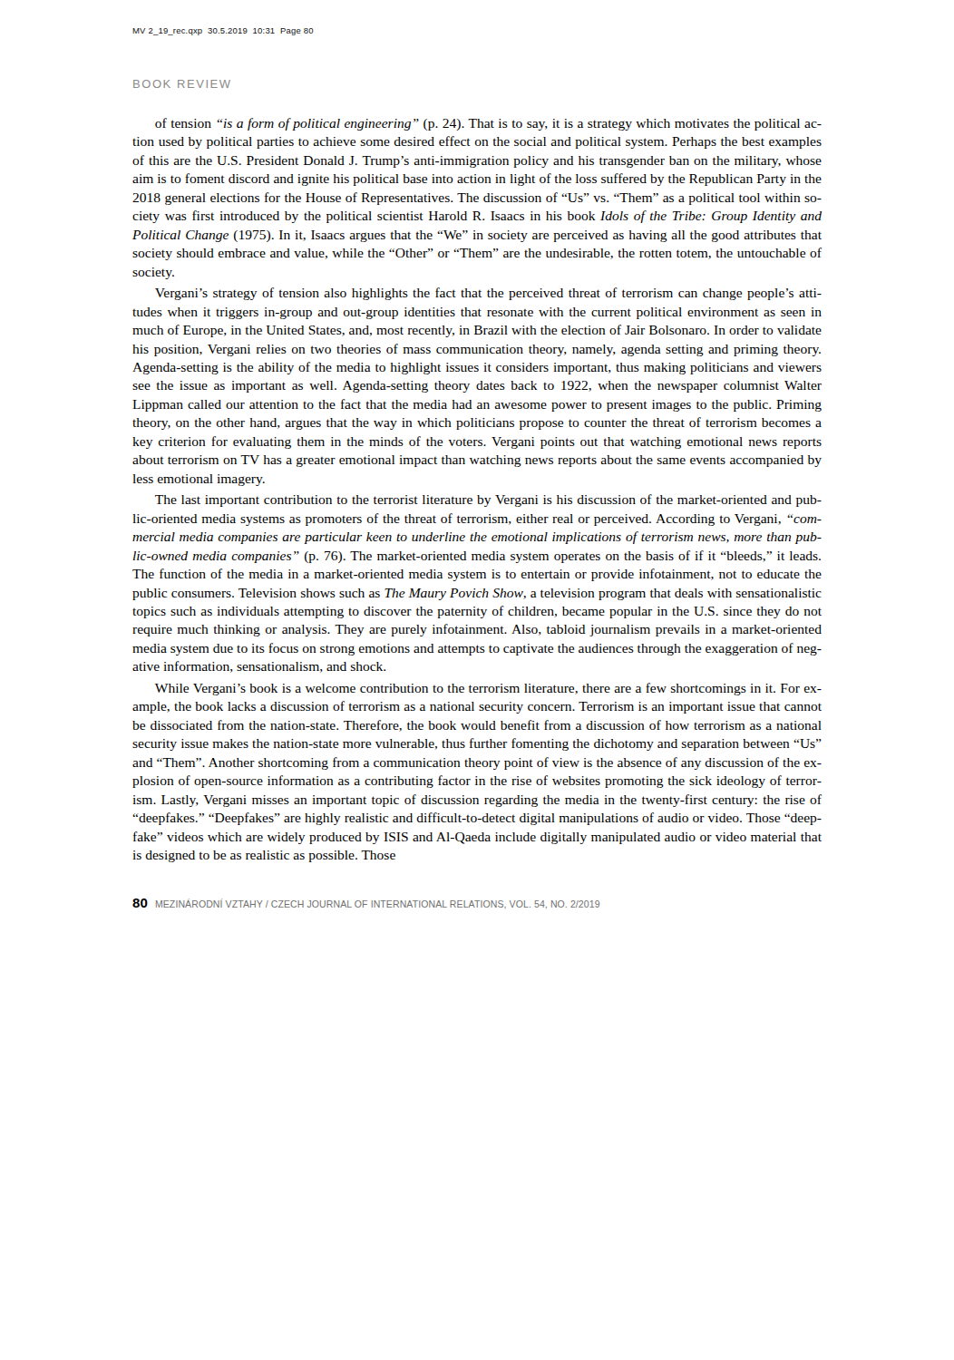MV 2_19_rec.qxp 30.5.2019 10:31 Page 80
BOOK REVIEW
of tension “is a form of political engineering” (p. 24). That is to say, it is a strategy which motivates the political action used by political parties to achieve some desired effect on the social and political system. Perhaps the best examples of this are the U.S. President Donald J. Trump’s anti-immigration policy and his transgender ban on the military, whose aim is to foment discord and ignite his political base into action in light of the loss suffered by the Republican Party in the 2018 general elections for the House of Representatives. The discussion of “Us” vs. “Them” as a political tool within society was first introduced by the political scientist Harold R. Isaacs in his book Idols of the Tribe: Group Identity and Political Change (1975). In it, Isaacs argues that the “We” in society are perceived as having all the good attributes that society should embrace and value, while the “Other” or “Them” are the undesirable, the rotten totem, the untouchable of society.
Vergani’s strategy of tension also highlights the fact that the perceived threat of terrorism can change people’s attitudes when it triggers in-group and out-group identities that resonate with the current political environment as seen in much of Europe, in the United States, and, most recently, in Brazil with the election of Jair Bolsonaro. In order to validate his position, Vergani relies on two theories of mass communication theory, namely, agenda setting and priming theory. Agenda-setting is the ability of the media to highlight issues it considers important, thus making politicians and viewers see the issue as important as well. Agenda-setting theory dates back to 1922, when the newspaper columnist Walter Lippman called our attention to the fact that the media had an awesome power to present images to the public. Priming theory, on the other hand, argues that the way in which politicians propose to counter the threat of terrorism becomes a key criterion for evaluating them in the minds of the voters. Vergani points out that watching emotional news reports about terrorism on TV has a greater emotional impact than watching news reports about the same events accompanied by less emotional imagery.
The last important contribution to the terrorist literature by Vergani is his discussion of the market-oriented and public-oriented media systems as promoters of the threat of terrorism, either real or perceived. According to Vergani, “commercial media companies are particular keen to underline the emotional implications of terrorism news, more than public-owned media companies” (p. 76). The market-oriented media system operates on the basis of if it “bleeds,” it leads. The function of the media in a market-oriented media system is to entertain or provide infotainment, not to educate the public consumers. Television shows such as The Maury Povich Show, a television program that deals with sensationalistic topics such as individuals attempting to discover the paternity of children, became popular in the U.S. since they do not require much thinking or analysis. They are purely infotainment. Also, tabloid journalism prevails in a market-oriented media system due to its focus on strong emotions and attempts to captivate the audiences through the exaggeration of negative information, sensationalism, and shock.
While Vergani’s book is a welcome contribution to the terrorism literature, there are a few shortcomings in it. For example, the book lacks a discussion of terrorism as a national security concern. Terrorism is an important issue that cannot be dissociated from the nation-state. Therefore, the book would benefit from a discussion of how terrorism as a national security issue makes the nation-state more vulnerable, thus further fomenting the dichotomy and separation between “Us” and “Them”. Another shortcoming from a communication theory point of view is the absence of any discussion of the explosion of open-source information as a contributing factor in the rise of websites promoting the sick ideology of terrorism. Lastly, Vergani misses an important topic of discussion regarding the media in the twenty-first century: the rise of “deepfakes.” “Deepfakes” are highly realistic and difficult-to-detect digital manipulations of audio or video. Those “deepfake” videos which are widely produced by ISIS and Al-Qaeda include digitally manipulated audio or video material that is designed to be as realistic as possible. Those
80 MEZINÁRODNÍ VZTAHY / CZECH JOURNAL OF INTERNATIONAL RELATIONS, VOL. 54, NO. 2/2019